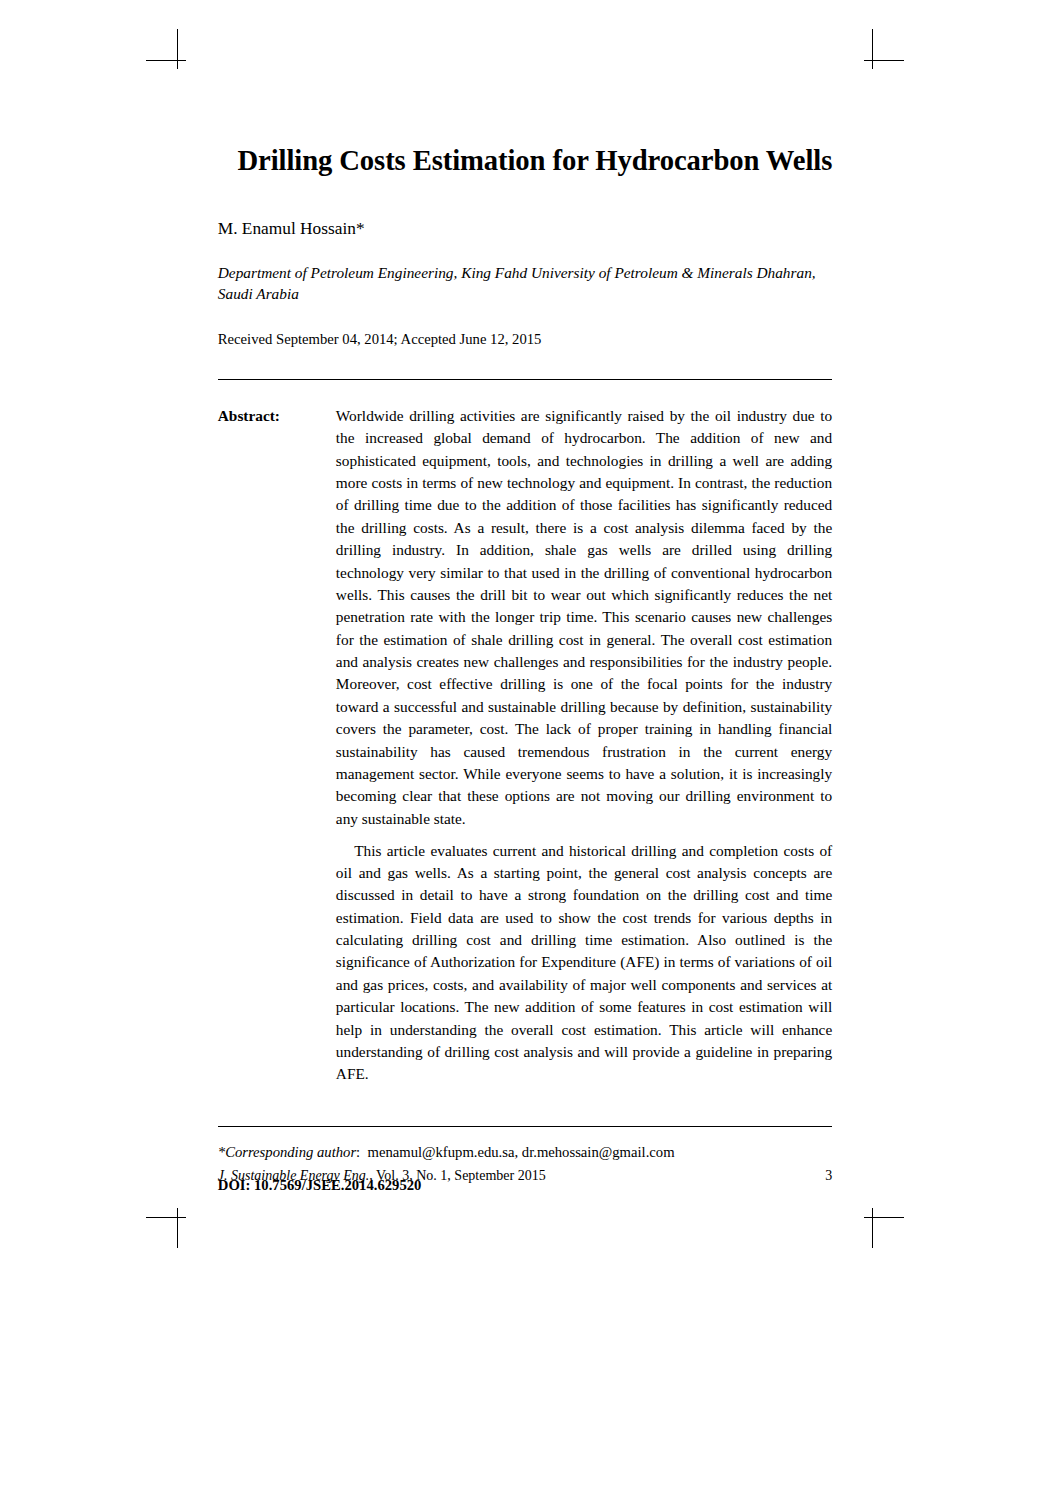Drilling Costs Estimation for Hydrocarbon Wells
M. Enamul Hossain*
Department of Petroleum Engineering, King Fahd University of Petroleum & Minerals Dhahran, Saudi Arabia
Received September 04, 2014; Accepted June 12, 2015
Abstract:
Worldwide drilling activities are significantly raised by the oil industry due to the increased global demand of hydrocarbon. The addition of new and sophisticated equipment, tools, and technologies in drilling a well are adding more costs in terms of new technology and equipment. In contrast, the reduction of drilling time due to the addition of those facilities has significantly reduced the drilling costs. As a result, there is a cost analysis dilemma faced by the drilling industry. In addition, shale gas wells are drilled using drilling technology very similar to that used in the drilling of conventional hydrocarbon wells. This causes the drill bit to wear out which significantly reduces the net penetration rate with the longer trip time. This scenario causes new challenges for the estimation of shale drilling cost in general. The overall cost estimation and analysis creates new challenges and responsibilities for the industry people. Moreover, cost effective drilling is one of the focal points for the industry toward a successful and sustainable drilling because by definition, sustainability covers the parameter, cost. The lack of proper training in handling financial sustainability has caused tremendous frustration in the current energy management sector. While everyone seems to have a solution, it is increasingly becoming clear that these options are not moving our drilling environment to any sustainable state.
This article evaluates current and historical drilling and completion costs of oil and gas wells. As a starting point, the general cost analysis concepts are discussed in detail to have a strong foundation on the drilling cost and time estimation. Field data are used to show the cost trends for various depths in calculating drilling cost and drilling time estimation. Also outlined is the significance of Authorization for Expenditure (AFE) in terms of variations of oil and gas prices, costs, and availability of major well components and services at particular locations. The new addition of some features in cost estimation will help in understanding the overall cost estimation. This article will enhance understanding of drilling cost analysis and will provide a guideline in preparing AFE.
*Corresponding author: menamul@kfupm.edu.sa, dr.mehossain@gmail.com
DOI: 10.7569/JSEE.2014.629520
J. Sustainable Energy Eng., Vol. 3, No. 1, September 2015 3